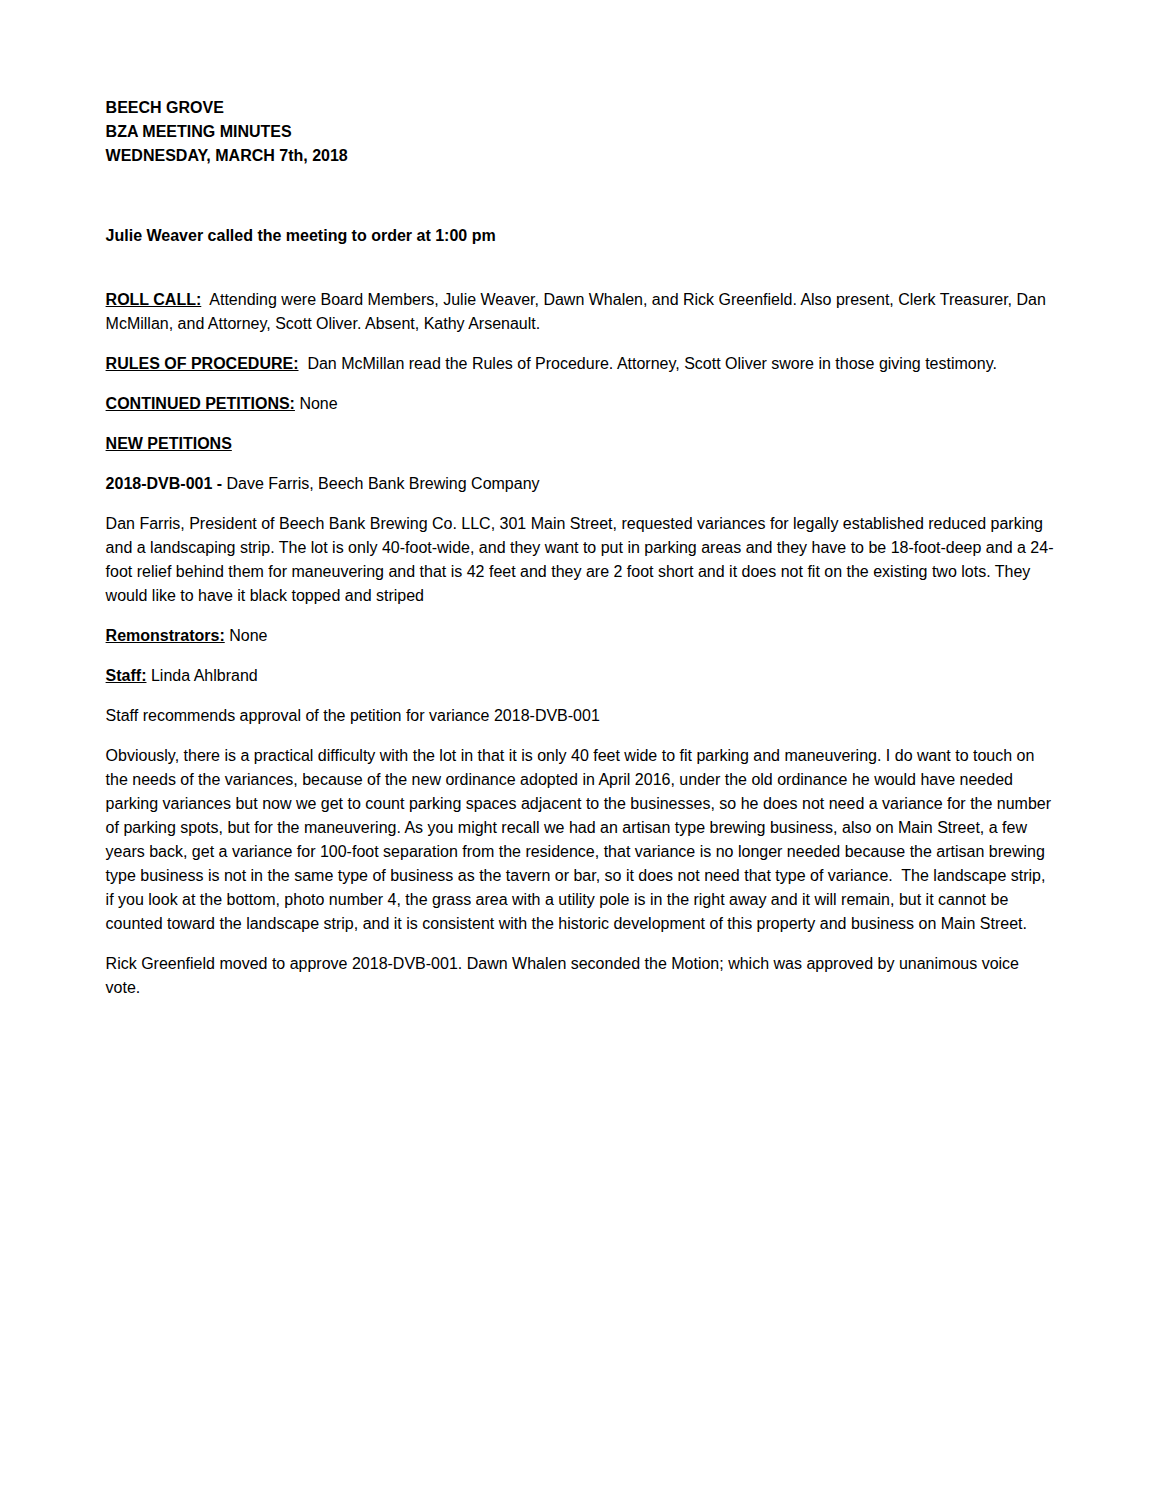BEECH GROVE
BZA MEETING MINUTES
WEDNESDAY, MARCH 7th, 2018
Julie Weaver called the meeting to order at 1:00 pm
ROLL CALL: Attending were Board Members, Julie Weaver, Dawn Whalen, and Rick Greenfield. Also present, Clerk Treasurer, Dan McMillan, and Attorney, Scott Oliver. Absent, Kathy Arsenault.
RULES OF PROCEDURE: Dan McMillan read the Rules of Procedure. Attorney, Scott Oliver swore in those giving testimony.
CONTINUED PETITIONS: None
NEW PETITIONS
2018-DVB-001 - Dave Farris, Beech Bank Brewing Company
Dan Farris, President of Beech Bank Brewing Co. LLC, 301 Main Street, requested variances for legally established reduced parking and a landscaping strip. The lot is only 40-foot-wide, and they want to put in parking areas and they have to be 18-foot-deep and a 24-foot relief behind them for maneuvering and that is 42 feet and they are 2 foot short and it does not fit on the existing two lots. They would like to have it black topped and striped
Remonstrators: None
Staff: Linda Ahlbrand
Staff recommends approval of the petition for variance 2018-DVB-001
Obviously, there is a practical difficulty with the lot in that it is only 40 feet wide to fit parking and maneuvering. I do want to touch on the needs of the variances, because of the new ordinance adopted in April 2016, under the old ordinance he would have needed parking variances but now we get to count parking spaces adjacent to the businesses, so he does not need a variance for the number of parking spots, but for the maneuvering. As you might recall we had an artisan type brewing business, also on Main Street, a few years back, get a variance for 100-foot separation from the residence, that variance is no longer needed because the artisan brewing type business is not in the same type of business as the tavern or bar, so it does not need that type of variance. The landscape strip, if you look at the bottom, photo number 4, the grass area with a utility pole is in the right away and it will remain, but it cannot be counted toward the landscape strip, and it is consistent with the historic development of this property and business on Main Street.
Rick Greenfield moved to approve 2018-DVB-001. Dawn Whalen seconded the Motion; which was approved by unanimous voice vote.